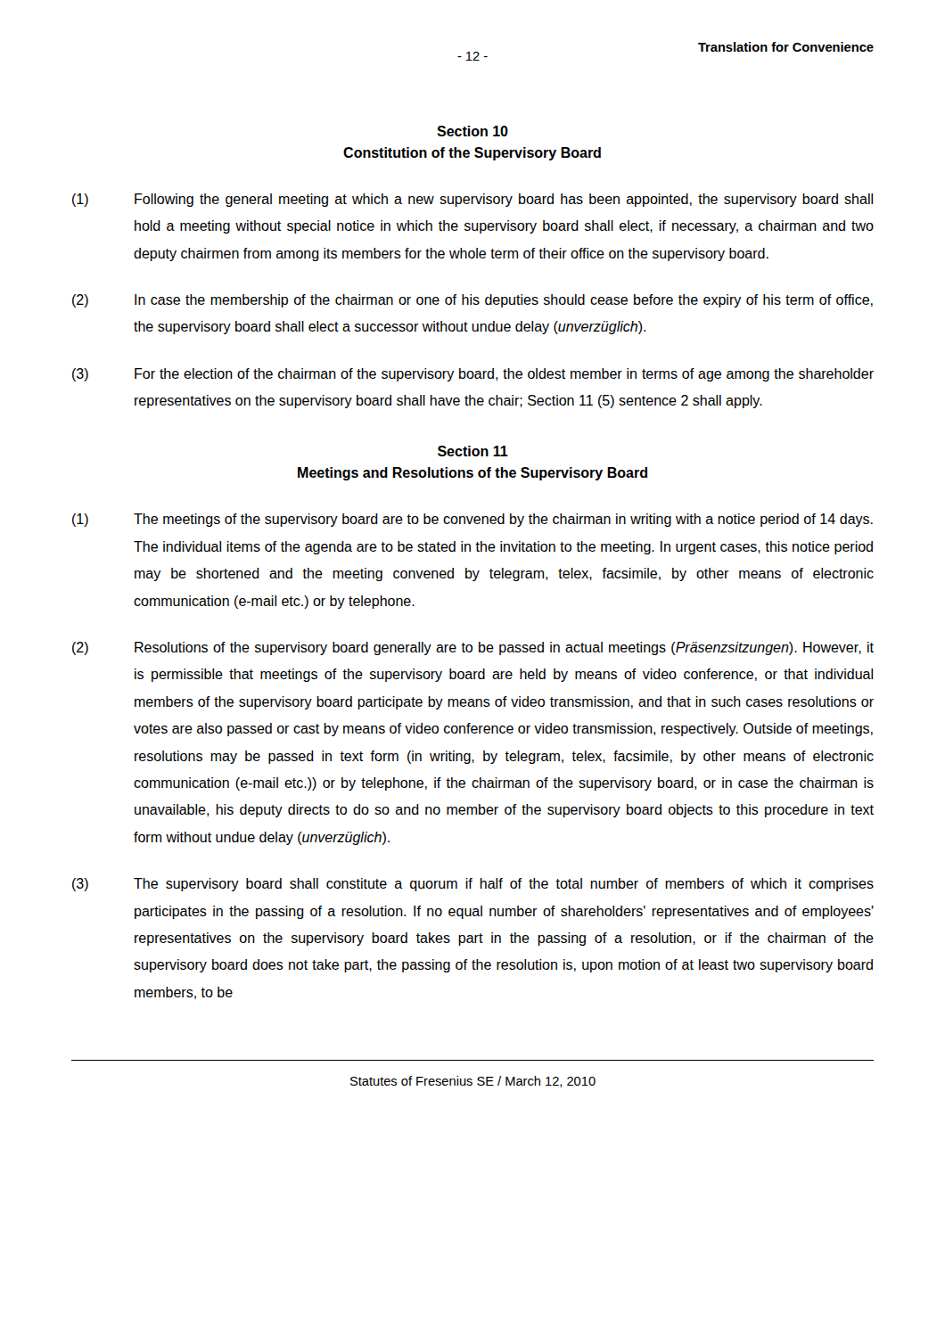Translation for Convenience
- 12 -
Section 10 Constitution of the Supervisory Board
(1)
Following the general meeting at which a new supervisory board has been appointed, the supervisory board shall hold a meeting without special notice in which the supervisory board shall elect, if necessary, a chairman and two deputy chairmen from among its members for the whole term of their office on the supervisory board.
(2)
In case the membership of the chairman or one of his deputies should cease before the expiry of his term of office, the supervisory board shall elect a successor without undue delay (unverzüglich).
(3)
For the election of the chairman of the supervisory board, the oldest member in terms of age among the shareholder representatives on the supervisory board shall have the chair; Section 11 (5) sentence 2 shall apply.
Section 11 Meetings and Resolutions of the Supervisory Board
(1)
The meetings of the supervisory board are to be convened by the chairman in writing with a notice period of 14 days. The individual items of the agenda are to be stated in the invitation to the meeting. In urgent cases, this notice period may be shortened and the meeting convened by telegram, telex, facsimile, by other means of electronic communication (e-mail etc.) or by telephone.
(2)
Resolutions of the supervisory board generally are to be passed in actual meetings (Präsenzsitzungen). However, it is permissible that meetings of the supervisory board are held by means of video conference, or that individual members of the supervisory board participate by means of video transmission, and that in such cases resolutions or votes are also passed or cast by means of video conference or video transmission, respectively. Outside of meetings, resolutions may be passed in text form (in writing, by telegram, telex, facsimile, by other means of electronic communication (e-mail etc.)) or by telephone, if the chairman of the supervisory board, or in case the chairman is unavailable, his deputy directs to do so and no member of the supervisory board objects to this procedure in text form without undue delay (unverzüglich).
(3)
The supervisory board shall constitute a quorum if half of the total number of members of which it comprises participates in the passing of a resolution. If no equal number of shareholders' representatives and of employees' representatives on the supervisory board takes part in the passing of a resolution, or if the chairman of the supervisory board does not take part, the passing of the resolution is, upon motion of at least two supervisory board members, to be
Statutes of Fresenius SE / March 12, 2010